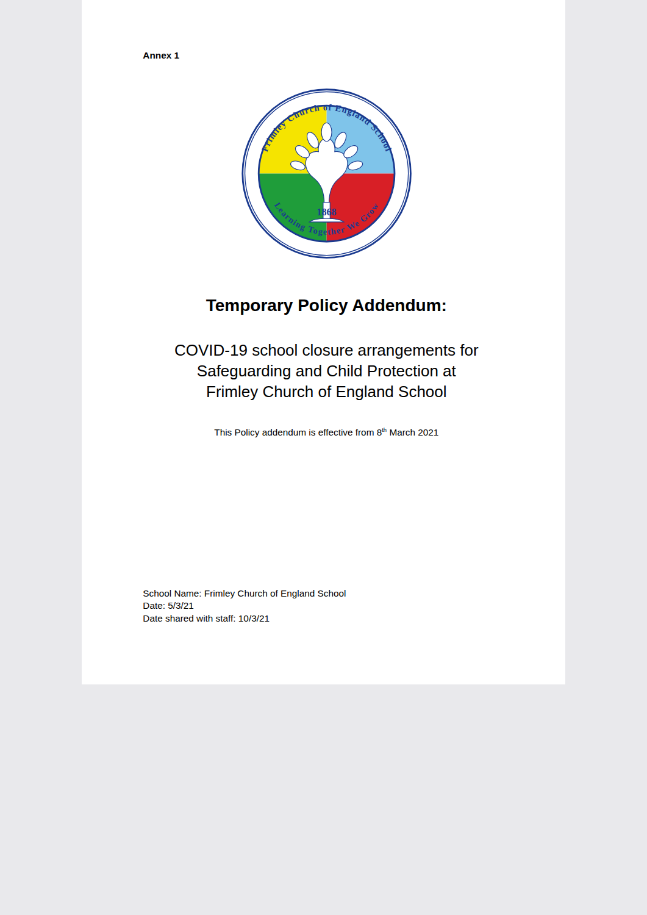Annex 1
1868 Frimley Church of England School Learning Together We Grow
Temporary Policy Addendum:
COVID-19 school closure arrangements for
Safeguarding and Child Protection at
Frimley Church of England School
This Policy addendum is effective from 8th March 2021
School Name: Frimley Church of England School
Date: 5/3/21
Date shared with staff: 10/3/21